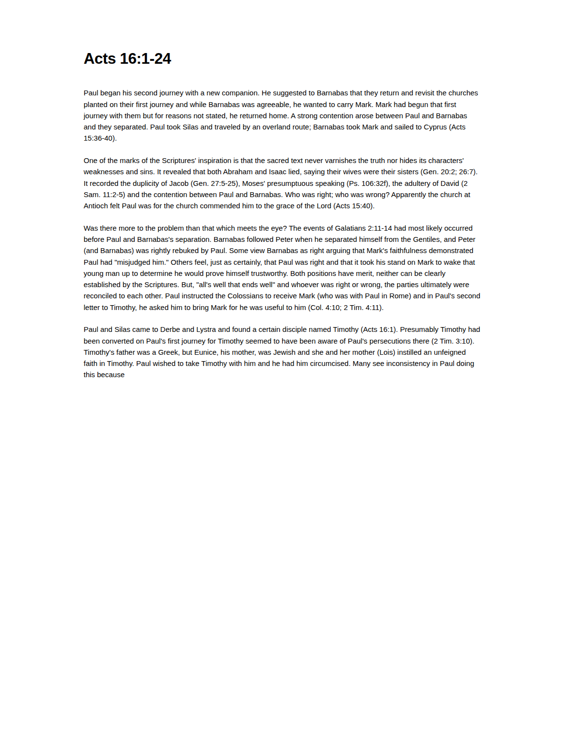Acts 16:1-24
Paul began his second journey with a new companion. He suggested to Barnabas that they return and revisit the churches planted on their first journey and while Barnabas was agreeable, he wanted to carry Mark. Mark had begun that first journey with them but for reasons not stated, he returned home. A strong contention arose between Paul and Barnabas and they separated. Paul took Silas and traveled by an overland route; Barnabas took Mark and sailed to Cyprus (Acts 15:36-40).
One of the marks of the Scriptures' inspiration is that the sacred text never varnishes the truth nor hides its characters' weaknesses and sins. It revealed that both Abraham and Isaac lied, saying their wives were their sisters (Gen. 20:2; 26:7). It recorded the duplicity of Jacob (Gen. 27:5-25), Moses' presumptuous speaking (Ps. 106:32f), the adultery of David (2 Sam. 11:2-5) and the contention between Paul and Barnabas. Who was right; who was wrong? Apparently the church at Antioch felt Paul was for the church commended him to the grace of the Lord (Acts 15:40).
Was there more to the problem than that which meets the eye? The events of Galatians 2:11-14 had most likely occurred before Paul and Barnabas's separation. Barnabas followed Peter when he separated himself from the Gentiles, and Peter (and Barnabas) was rightly rebuked by Paul. Some view Barnabas as right arguing that Mark's faithfulness demonstrated Paul had "misjudged him." Others feel, just as certainly, that Paul was right and that it took his stand on Mark to wake that young man up to determine he would prove himself trustworthy. Both positions have merit, neither can be clearly established by the Scriptures. But, "all's well that ends well" and whoever was right or wrong, the parties ultimately were reconciled to each other. Paul instructed the Colossians to receive Mark (who was with Paul in Rome) and in Paul's second letter to Timothy, he asked him to bring Mark for he was useful to him (Col. 4:10; 2 Tim. 4:11).
Paul and Silas came to Derbe and Lystra and found a certain disciple named Timothy (Acts 16:1). Presumably Timothy had been converted on Paul's first journey for Timothy seemed to have been aware of Paul's persecutions there (2 Tim. 3:10). Timothy's father was a Greek, but Eunice, his mother, was Jewish and she and her mother (Lois) instilled an unfeigned faith in Timothy. Paul wished to take Timothy with him and he had him circumcised. Many see inconsistency in Paul doing this because